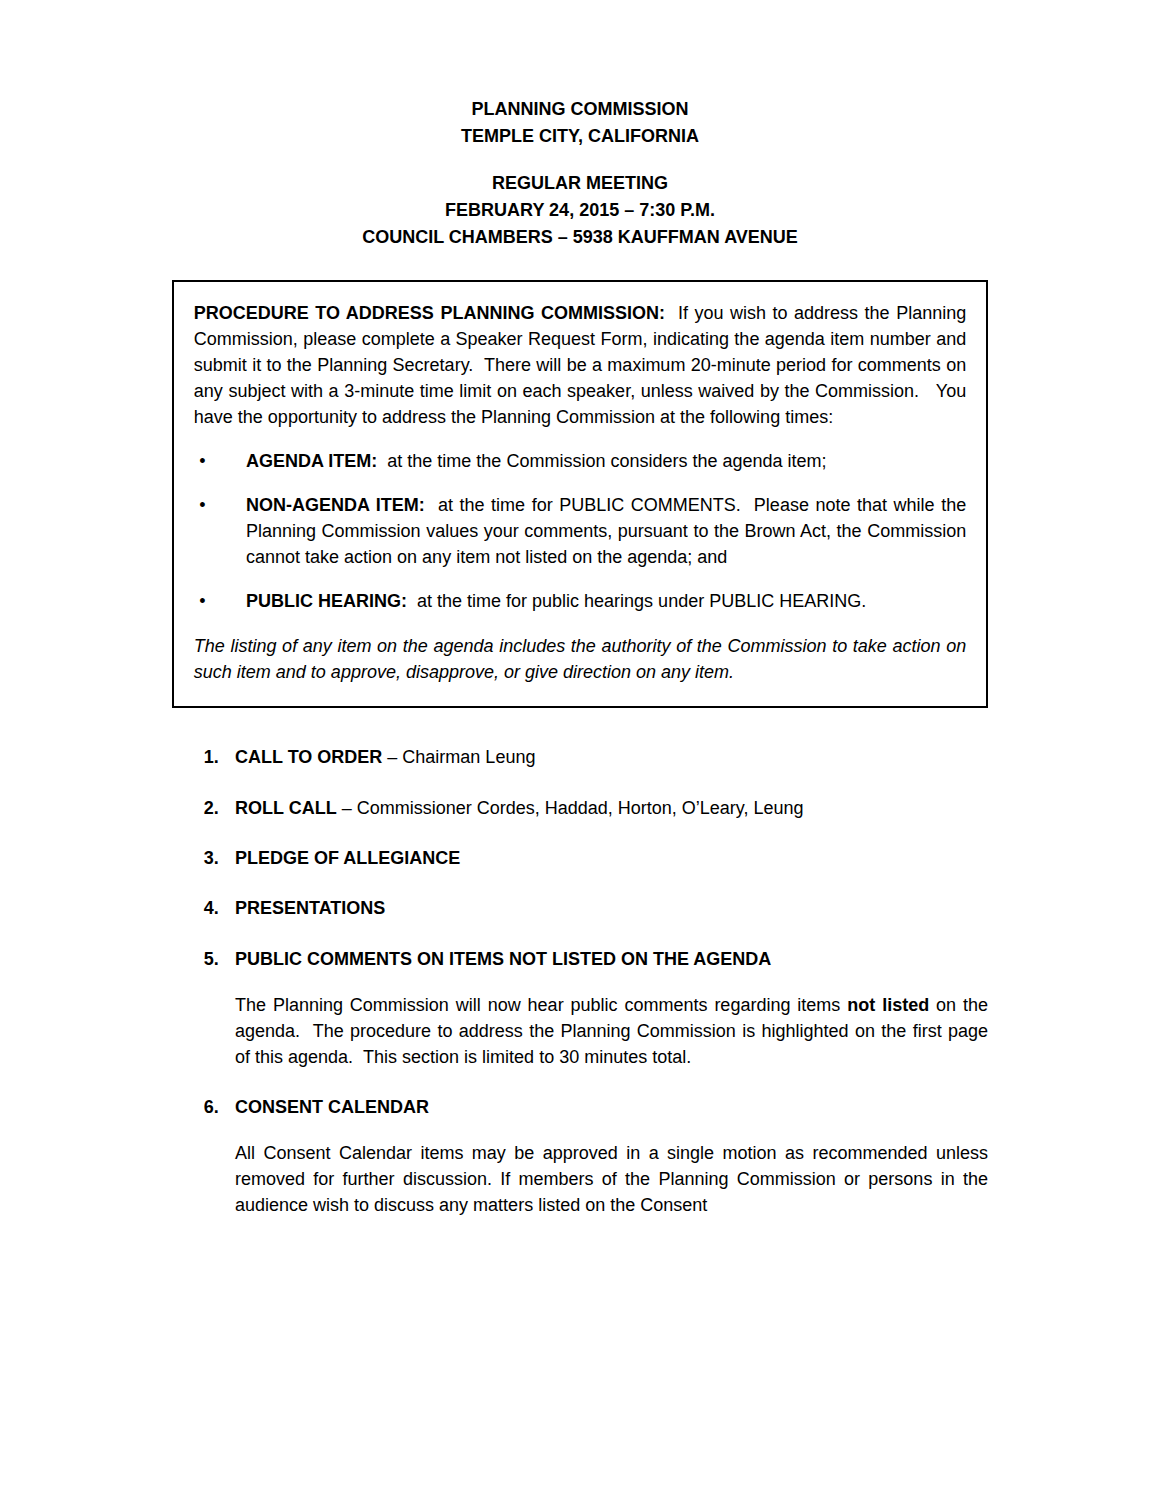PLANNING COMMISSION
TEMPLE CITY, CALIFORNIA
REGULAR MEETING
FEBRUARY 24, 2015 – 7:30 P.M.
COUNCIL CHAMBERS – 5938 KAUFFMAN AVENUE
PROCEDURE TO ADDRESS PLANNING COMMISSION: If you wish to address the Planning Commission, please complete a Speaker Request Form, indicating the agenda item number and submit it to the Planning Secretary. There will be a maximum 20-minute period for comments on any subject with a 3-minute time limit on each speaker, unless waived by the Commission. You have the opportunity to address the Planning Commission at the following times:
•
AGENDA ITEM: at the time the Commission considers the agenda item;
•
NON-AGENDA ITEM: at the time for PUBLIC COMMENTS. Please note that while the Planning Commission values your comments, pursuant to the Brown Act, the Commission cannot take action on any item not listed on the agenda; and
•
PUBLIC HEARING: at the time for public hearings under PUBLIC HEARING.
The listing of any item on the agenda includes the authority of the Commission to take action on such item and to approve, disapprove, or give direction on any item.
1
CALL TO ORDER – Chairman Leung
2
ROLL CALL – Commissioner Cordes, Haddad, Horton, O’Leary, Leung
3
PLEDGE OF ALLEGIANCE
4
PRESENTATIONS
5
PUBLIC COMMENTS ON ITEMS NOT LISTED ON THE AGENDA
The Planning Commission will now hear public comments regarding items not listed on the agenda. The procedure to address the Planning Commission is highlighted on the first page of this agenda. This section is limited to 30 minutes total.
6
CONSENT CALENDAR
All Consent Calendar items may be approved in a single motion as recommended unless removed for further discussion. If members of the Planning Commission or persons in the audience wish to discuss any matters listed on the Consent